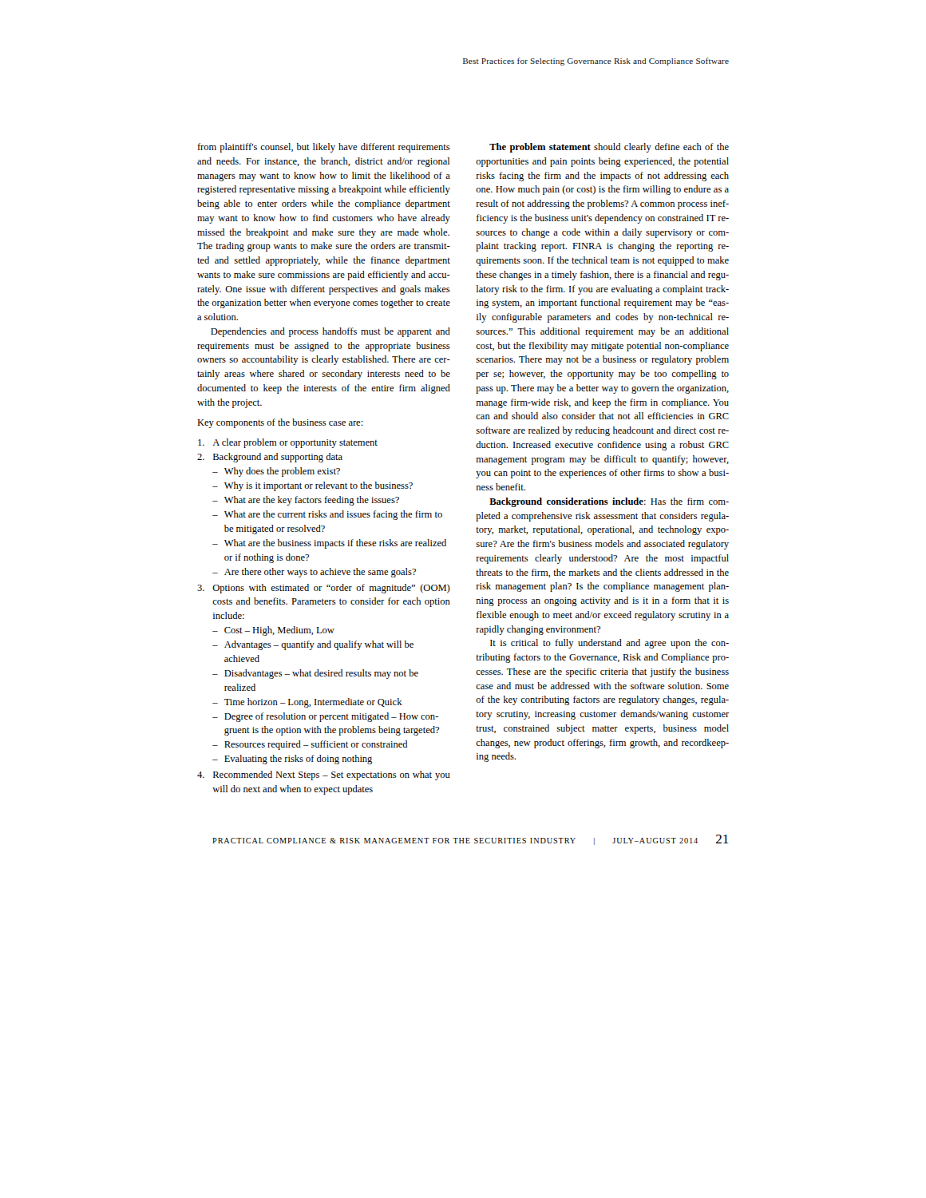Best Practices for Selecting Governance Risk and Compliance Software
from plaintiff's counsel, but likely have different requirements and needs. For instance, the branch, district and/or regional managers may want to know how to limit the likelihood of a registered representative missing a breakpoint while efficiently being able to enter orders while the compliance department may want to know how to find customers who have already missed the breakpoint and make sure they are made whole. The trading group wants to make sure the orders are transmitted and settled appropriately, while the finance department wants to make sure commissions are paid efficiently and accurately. One issue with different perspectives and goals makes the organization better when everyone comes together to create a solution.
Dependencies and process handoffs must be apparent and requirements must be assigned to the appropriate business owners so accountability is clearly established. There are certainly areas where shared or secondary interests need to be documented to keep the interests of the entire firm aligned with the project.
Key components of the business case are:
A clear problem or opportunity statement
Background and supporting data
Why does the problem exist?
Why is it important or relevant to the business?
What are the key factors feeding the issues?
What are the current risks and issues facing the firm to be mitigated or resolved?
What are the business impacts if these risks are realized or if nothing is done?
Are there other ways to achieve the same goals?
Options with estimated or “order of magnitude” (OOM) costs and benefits. Parameters to consider for each option include:
Cost – High, Medium, Low
Advantages – quantify and qualify what will be achieved
Disadvantages – what desired results may not be realized
Time horizon – Long, Intermediate or Quick
Degree of resolution or percent mitigated – How congruent is the option with the problems being targeted?
Resources required – sufficient or constrained
Evaluating the risks of doing nothing
Recommended Next Steps – Set expectations on what you will do next and when to expect updates
The problem statement should clearly define each of the opportunities and pain points being experienced, the potential risks facing the firm and the impacts of not addressing each one. How much pain (or cost) is the firm willing to endure as a result of not addressing the problems? A common process inefficiency is the business unit's dependency on constrained IT resources to change a code within a daily supervisory or complaint tracking report. FINRA is changing the reporting requirements soon. If the technical team is not equipped to make these changes in a timely fashion, there is a financial and regulatory risk to the firm. If you are evaluating a complaint tracking system, an important functional requirement may be “easily configurable parameters and codes by non-technical resources.” This additional requirement may be an additional cost, but the flexibility may mitigate potential non-compliance scenarios. There may not be a business or regulatory problem per se; however, the opportunity may be too compelling to pass up. There may be a better way to govern the organization, manage firm-wide risk, and keep the firm in compliance. You can and should also consider that not all efficiencies in GRC software are realized by reducing headcount and direct cost reduction. Increased executive confidence using a robust GRC management program may be difficult to quantify; however, you can point to the experiences of other firms to show a business benefit.
Background considerations include: Has the firm completed a comprehensive risk assessment that considers regulatory, market, reputational, operational, and technology exposure? Are the firm's business models and associated regulatory requirements clearly understood? Are the most impactful threats to the firm, the markets and the clients addressed in the risk management plan? Is the compliance management planning process an ongoing activity and is it in a form that it is flexible enough to meet and/or exceed regulatory scrutiny in a rapidly changing environment?
It is critical to fully understand and agree upon the contributing factors to the Governance, Risk and Compliance processes. These are the specific criteria that justify the business case and must be addressed with the software solution. Some of the key contributing factors are regulatory changes, regulatory scrutiny, increasing customer demands/waning customer trust, constrained subject matter experts, business model changes, new product offerings, firm growth, and recordkeeping needs.
Practical Compliance & Risk Management for the Securities Industry | July–August 2014 21